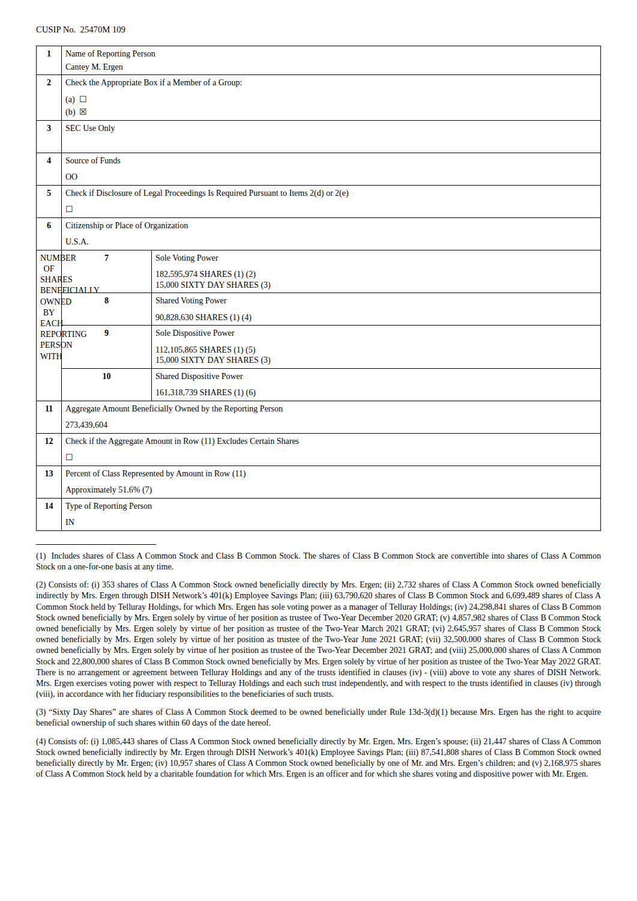CUSIP No. 25470M 109
| 1 | Name of Reporting Person Cantey M. Ergen |
| 2 | Check the Appropriate Box if a Member of a Group: (a) ☐ (b) ☒ |
| 3 | SEC Use Only |
| 4 | Source of Funds OO |
| 5 | Check if Disclosure of Legal Proceedings Is Required Pursuant to Items 2(d) or 2(e) ☐ |
| 6 | Citizenship or Place of Organization U.S.A. |
| NUMBER OF SHARES BENEFICIALLY OWNED BY EACH REPORTING PERSON WITH | 7 | Sole Voting Power 182,595,974 SHARES (1) (2) 15,000 SIXTY DAY SHARES (3) |
| 8 | Shared Voting Power 90,828,630 SHARES (1) (4) |
| 9 | Sole Dispositive Power 112,105,865 SHARES (1) (5) 15,000 SIXTY DAY SHARES (3) |
| 10 | Shared Dispositive Power 161,318,739 SHARES (1) (6) |
| 11 | Aggregate Amount Beneficially Owned by the Reporting Person 273,439,604 |
| 12 | Check if the Aggregate Amount in Row (11) Excludes Certain Shares ☐ |
| 13 | Percent of Class Represented by Amount in Row (11) Approximately 51.6% (7) |
| 14 | Type of Reporting Person IN |
(1) Includes shares of Class A Common Stock and Class B Common Stock. The shares of Class B Common Stock are convertible into shares of Class A Common Stock on a one-for-one basis at any time.
(2) Consists of: (i) 353 shares of Class A Common Stock owned beneficially directly by Mrs. Ergen; (ii) 2,732 shares of Class A Common Stock owned beneficially indirectly by Mrs. Ergen through DISH Network’s 401(k) Employee Savings Plan; (iii) 63,790,620 shares of Class B Common Stock and 6,699,489 shares of Class A Common Stock held by Telluray Holdings, for which Mrs. Ergen has sole voting power as a manager of Telluray Holdings; (iv) 24,298,841 shares of Class B Common Stock owned beneficially by Mrs. Ergen solely by virtue of her position as trustee of Two-Year December 2020 GRAT; (v) 4,857,982 shares of Class B Common Stock owned beneficially by Mrs. Ergen solely by virtue of her position as trustee of the Two-Year March 2021 GRAT; (vi) 2,645,957 shares of Class B Common Stock owned beneficially by Mrs. Ergen solely by virtue of her position as trustee of the Two-Year June 2021 GRAT; (vii) 32,500,000 shares of Class B Common Stock owned beneficially by Mrs. Ergen solely by virtue of her position as trustee of the Two-Year December 2021 GRAT; and (viii) 25,000,000 shares of Class A Common Stock and 22,800,000 shares of Class B Common Stock owned beneficially by Mrs. Ergen solely by virtue of her position as trustee of the Two-Year May 2022 GRAT. There is no arrangement or agreement between Telluray Holdings and any of the trusts identified in clauses (iv) - (viii) above to vote any shares of DISH Network. Mrs. Ergen exercises voting power with respect to Telluray Holdings and each such trust independently, and with respect to the trusts identified in clauses (iv) through (viii), in accordance with her fiduciary responsibilities to the beneficiaries of such trusts.
(3) “Sixty Day Shares” are shares of Class A Common Stock deemed to be owned beneficially under Rule 13d-3(d)(1) because Mrs. Ergen has the right to acquire beneficial ownership of such shares within 60 days of the date hereof.
(4) Consists of: (i) 1,085,443 shares of Class A Common Stock owned beneficially directly by Mr. Ergen, Mrs. Ergen’s spouse; (ii) 21,447 shares of Class A Common Stock owned beneficially indirectly by Mr. Ergen through DISH Network’s 401(k) Employee Savings Plan; (iii) 87,541,808 shares of Class B Common Stock owned beneficially directly by Mr. Ergen; (iv) 10,957 shares of Class A Common Stock owned beneficially by one of Mr. and Mrs. Ergen’s children; and (v) 2,168,975 shares of Class A Common Stock held by a charitable foundation for which Mrs. Ergen is an officer and for which she shares voting and dispositive power with Mr. Ergen.